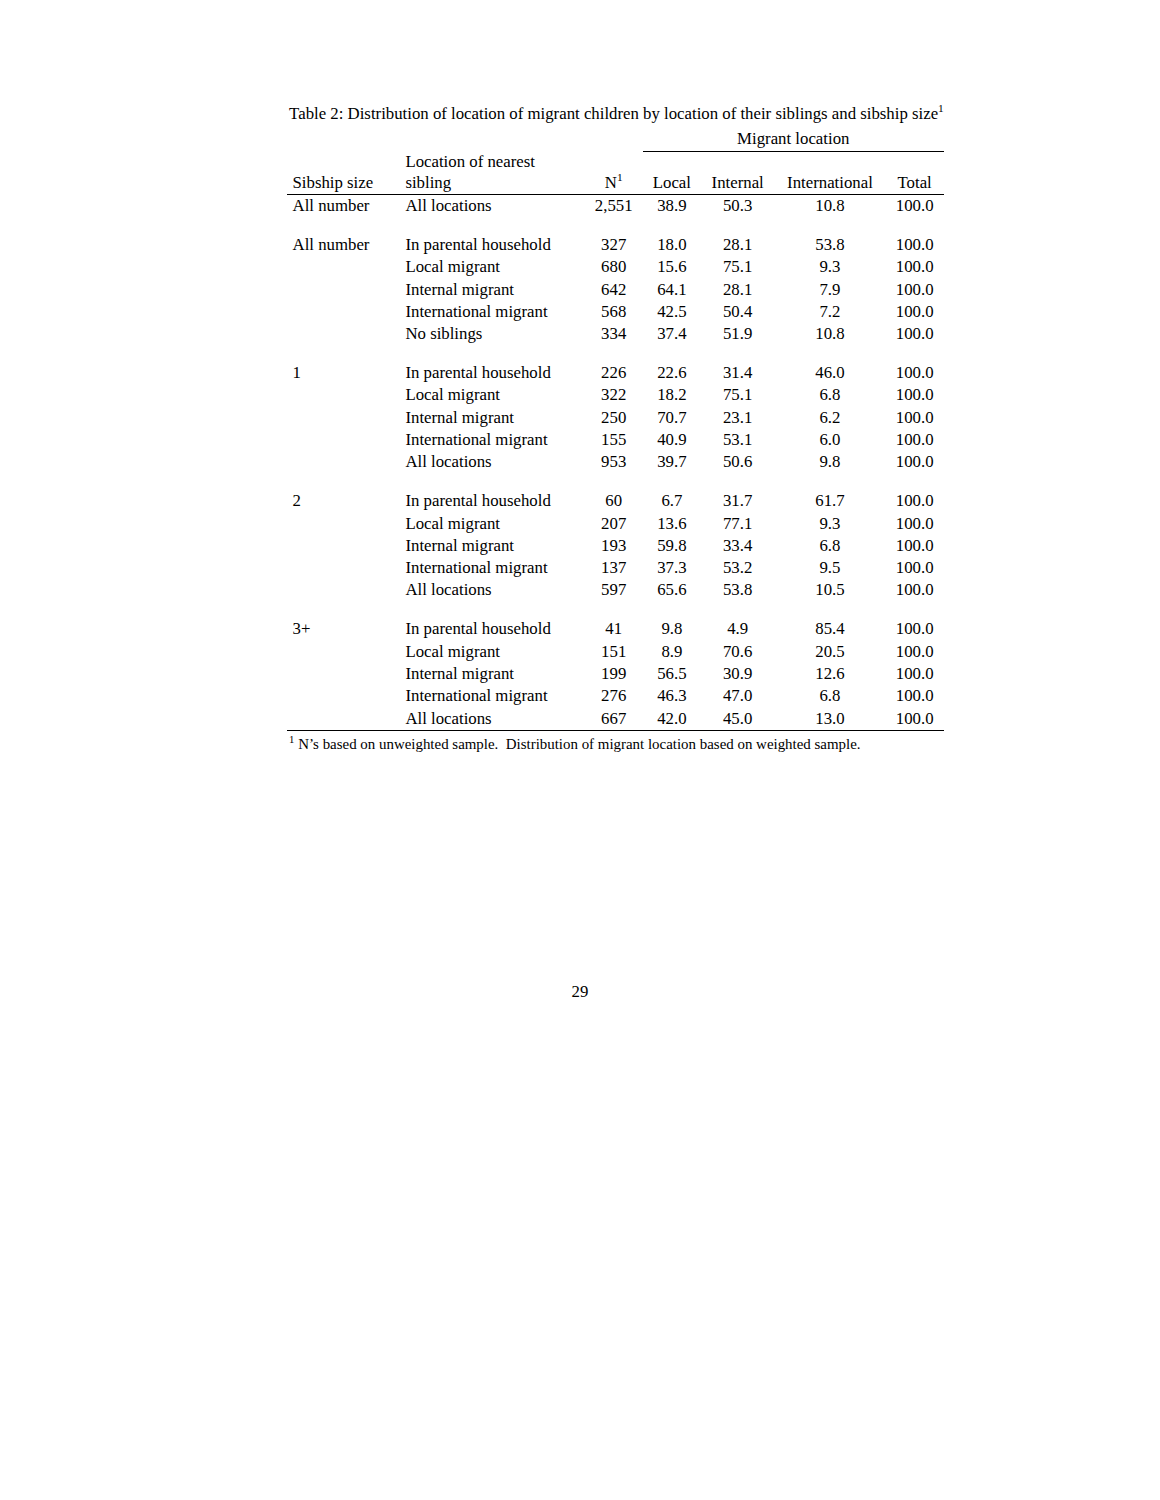Table 2: Distribution of location of migrant children by location of their siblings and sibship size 1
| | | | Migrant location |
| --- | --- | --- | --- |
| Sibship size | Location of nearest sibling | N 1 | Local | Internal | International | Total |
| All number | All locations | 2,551 | 38.9 | 50.3 | 10.8 | 100.0 |
| All number | In parental household | 327 | 18.0 | 28.1 | 53.8 | 100.0 |
| | Local migrant | 680 | 15.6 | 75.1 | 9.3 | 100.0 |
| | Internal migrant | 642 | 64.1 | 28.1 | 7.9 | 100.0 |
| | International migrant | 568 | 42.5 | 50.4 | 7.2 | 100.0 |
| | No siblings | 334 | 37.4 | 51.9 | 10.8 | 100.0 |
| 1 | In parental household | 226 | 22.6 | 31.4 | 46.0 | 100.0 |
| | Local migrant | 322 | 18.2 | 75.1 | 6.8 | 100.0 |
| | Internal migrant | 250 | 70.7 | 23.1 | 6.2 | 100.0 |
| | International migrant | 155 | 40.9 | 53.1 | 6.0 | 100.0 |
| | All locations | 953 | 39.7 | 50.6 | 9.8 | 100.0 |
| 2 | In parental household | 60 | 6.7 | 31.7 | 61.7 | 100.0 |
| | Local migrant | 207 | 13.6 | 77.1 | 9.3 | 100.0 |
| | Internal migrant | 193 | 59.8 | 33.4 | 6.8 | 100.0 |
| | International migrant | 137 | 37.3 | 53.2 | 9.5 | 100.0 |
| | All locations | 597 | 65.6 | 53.8 | 10.5 | 100.0 |
| 3+ | In parental household | 41 | 9.8 | 4.9 | 85.4 | 100.0 |
| | Local migrant | 151 | 8.9 | 70.6 | 20.5 | 100.0 |
| | Internal migrant | 199 | 56.5 | 30.9 | 12.6 | 100.0 |
| | International migrant | 276 | 46.3 | 47.0 | 6.8 | 100.0 |
| | All locations | 667 | 42.0 | 45.0 | 13.0 | 100.0 |
1 N’s based on unweighted sample. Distribution of migrant location based on weighted sample.
29